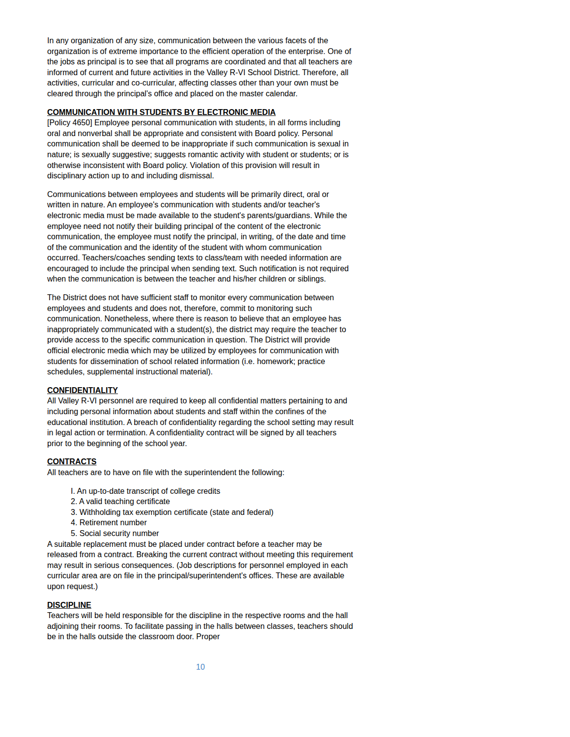In any organization of any size, communication between the various facets of the organization is of extreme importance to the efficient operation of the enterprise. One of the jobs as principal is to see that all programs are coordinated and that all teachers are informed of current and future activities in the Valley R-VI School District. Therefore, all activities, curricular and co-curricular, affecting classes other than your own must be cleared through the principal's office and placed on the master calendar.
Communication with Students by Electronic Media
[Policy 4650] Employee personal communication with students, in all forms including oral and nonverbal shall be appropriate and consistent with Board policy. Personal communication shall be deemed to be inappropriate if such communication is sexual in nature; is sexually suggestive; suggests romantic activity with student or students; or is otherwise inconsistent with Board policy. Violation of this provision will result in disciplinary action up to and including dismissal.
Communications between employees and students will be primarily direct, oral or written in nature. An employee's communication with students and/or teacher's electronic media must be made available to the student's parents/guardians. While the employee need not notify their building principal of the content of the electronic communication, the employee must notify the principal, in writing, of the date and time of the communication and the identity of the student with whom communication occurred. Teachers/coaches sending texts to class/team with needed information are encouraged to include the principal when sending text. Such notification is not required when the communication is between the teacher and his/her children or siblings.
The District does not have sufficient staff to monitor every communication between employees and students and does not, therefore, commit to monitoring such communication. Nonetheless, where there is reason to believe that an employee has inappropriately communicated with a student(s), the district may require the teacher to provide access to the specific communication in question. The District will provide official electronic media which may be utilized by employees for communication with students for dissemination of school related information (i.e. homework; practice schedules, supplemental instructional material).
Confidentiality
All Valley R-VI personnel are required to keep all confidential matters pertaining to and including personal information about students and staff within the confines of the educational institution. A breach of confidentiality regarding the school setting may result in legal action or termination. A confidentiality contract will be signed by all teachers prior to the beginning of the school year.
Contracts
All teachers are to have on file with the superintendent the following:
I. An up-to-date transcript of college credits
2. A valid teaching certificate
3. Withholding tax exemption certificate (state and federal)
4. Retirement number
5. Social security number
A suitable replacement must be placed under contract before a teacher may be released from a contract. Breaking the current contract without meeting this requirement may result in serious consequences. (Job descriptions for personnel employed in each curricular area are on file in the principal/superintendent's offices. These are available upon request.)
Discipline
Teachers will be held responsible for the discipline in the respective rooms and the hall adjoining their rooms. To facilitate passing in the halls between classes, teachers should be in the halls outside the classroom door. Proper
10